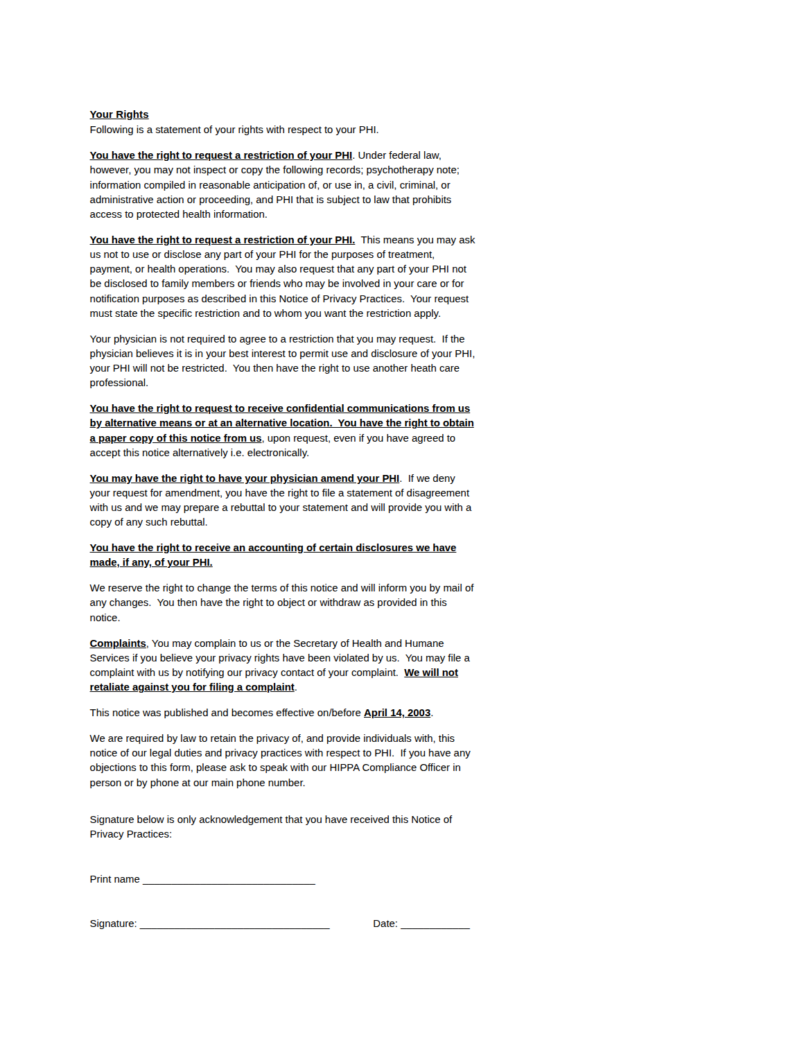Your Rights
Following is a statement of your rights with respect to your PHI.
You have the right to request a restriction of your PHI. Under federal law, however, you may not inspect or copy the following records; psychotherapy note; information compiled in reasonable anticipation of, or use in, a civil, criminal, or administrative action or proceeding, and PHI that is subject to law that prohibits access to protected health information.
You have the right to request a restriction of your PHI. This means you may ask us not to use or disclose any part of your PHI for the purposes of treatment, payment, or health operations. You may also request that any part of your PHI not be disclosed to family members or friends who may be involved in your care or for notification purposes as described in this Notice of Privacy Practices. Your request must state the specific restriction and to whom you want the restriction apply.
Your physician is not required to agree to a restriction that you may request. If the physician believes it is in your best interest to permit use and disclosure of your PHI, your PHI will not be restricted. You then have the right to use another heath care professional.
You have the right to request to receive confidential communications from us by alternative means or at an alternative location. You have the right to obtain a paper copy of this notice from us, upon request, even if you have agreed to accept this notice alternatively i.e. electronically.
You may have the right to have your physician amend your PHI. If we deny your request for amendment, you have the right to file a statement of disagreement with us and we may prepare a rebuttal to your statement and will provide you with a copy of any such rebuttal.
You have the right to receive an accounting of certain disclosures we have made, if any, of your PHI.
We reserve the right to change the terms of this notice and will inform you by mail of any changes. You then have the right to object or withdraw as provided in this notice.
Complaints, You may complain to us or the Secretary of Health and Humane Services if you believe your privacy rights have been violated by us. You may file a complaint with us by notifying our privacy contact of your complaint. We will not retaliate against you for filing a complaint.
This notice was published and becomes effective on/before April 14, 2003.
We are required by law to retain the privacy of, and provide individuals with, this notice of our legal duties and privacy practices with respect to PHI. If you have any objections to this form, please ask to speak with our HIPPA Compliance Officer in person or by phone at our main phone number.
Signature below is only acknowledgement that you have received this Notice of Privacy Practices:
Print name ______________________________
Signature: _________________________________ Date: ____________